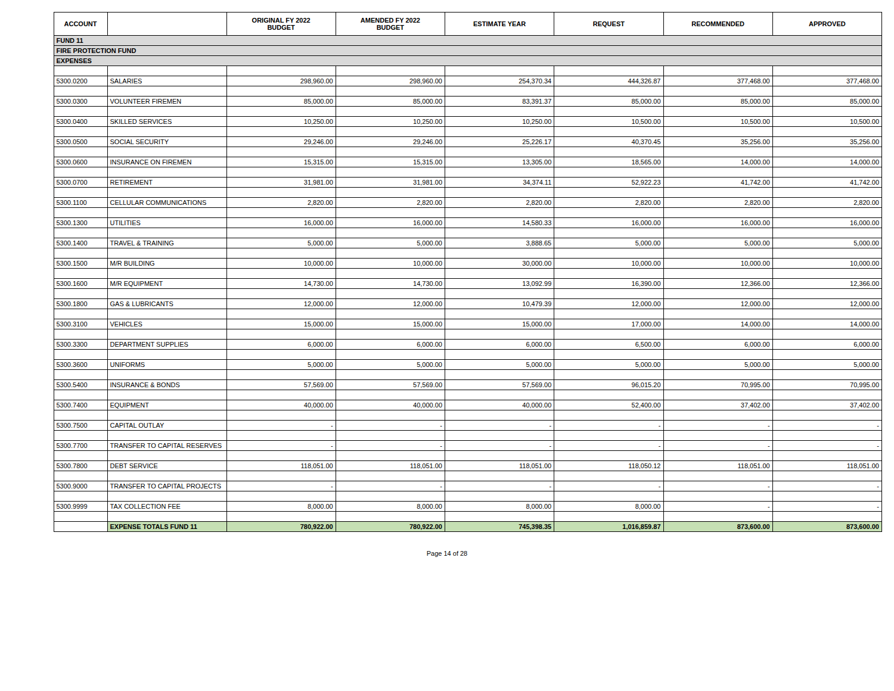| | ACCOUNT | | ORIGINAL FY 2022 BUDGET | AMENDED FY 2022 BUDGET | ESTIMATE YEAR | REQUEST | RECOMMENDED | APPROVED |
| --- | --- | --- | --- | --- | --- | --- | --- | --- |
| | FUND 11 |
| | FIRE PROTECTION FUND |
| | EXPENSES |
| | 5300.0200 | SALARIES | 298,960.00 | 298,960.00 | 254,370.34 | 444,326.87 | 377,468.00 | 377,468.00 |
| | 5300.0300 | VOLUNTEER FIREMEN | 85,000.00 | 85,000.00 | 83,391.37 | 85,000.00 | 85,000.00 | 85,000.00 |
| | 5300.0400 | SKILLED SERVICES | 10,250.00 | 10,250.00 | 10,250.00 | 10,500.00 | 10,500.00 | 10,500.00 |
| | 5300.0500 | SOCIAL SECURITY | 29,246.00 | 29,246.00 | 25,226.17 | 40,370.45 | 35,256.00 | 35,256.00 |
| | 5300.0600 | INSURANCE ON FIREMEN | 15,315.00 | 15,315.00 | 13,305.00 | 18,565.00 | 14,000.00 | 14,000.00 |
| | 5300.0700 | RETIREMENT | 31,981.00 | 31,981.00 | 34,374.11 | 52,922.23 | 41,742.00 | 41,742.00 |
| | 5300.1100 | CELLULAR COMMUNICATIONS | 2,820.00 | 2,820.00 | 2,820.00 | 2,820.00 | 2,820.00 | 2,820.00 |
| | 5300.1300 | UTILITIES | 16,000.00 | 16,000.00 | 14,580.33 | 16,000.00 | 16,000.00 | 16,000.00 |
| | 5300.1400 | TRAVEL & TRAINING | 5,000.00 | 5,000.00 | 3,888.65 | 5,000.00 | 5,000.00 | 5,000.00 |
| | 5300.1500 | M/R BUILDING | 10,000.00 | 10,000.00 | 30,000.00 | 10,000.00 | 10,000.00 | 10,000.00 |
| | 5300.1600 | M/R EQUIPMENT | 14,730.00 | 14,730.00 | 13,092.99 | 16,390.00 | 12,366.00 | 12,366.00 |
| | 5300.1800 | GAS & LUBRICANTS | 12,000.00 | 12,000.00 | 10,479.39 | 12,000.00 | 12,000.00 | 12,000.00 |
| | 5300.3100 | VEHICLES | 15,000.00 | 15,000.00 | 15,000.00 | 17,000.00 | 14,000.00 | 14,000.00 |
| | 5300.3300 | DEPARTMENT SUPPLIES | 6,000.00 | 6,000.00 | 6,000.00 | 6,500.00 | 6,000.00 | 6,000.00 |
| | 5300.3600 | UNIFORMS | 5,000.00 | 5,000.00 | 5,000.00 | 5,000.00 | 5,000.00 | 5,000.00 |
| | 5300.5400 | INSURANCE & BONDS | 57,569.00 | 57,569.00 | 57,569.00 | 96,015.20 | 70,995.00 | 70,995.00 |
| | 5300.7400 | EQUIPMENT | 40,000.00 | 40,000.00 | 40,000.00 | 52,400.00 | 37,402.00 | 37,402.00 |
| | 5300.7500 | CAPITAL OUTLAY | - | - | - | - | - | - |
| | 5300.7700 | TRANSFER TO CAPITAL RESERVES | - | - | - | - | - | - |
| | 5300.7800 | DEBT SERVICE | 118,051.00 | 118,051.00 | 118,051.00 | 118,050.12 | 118,051.00 | 118,051.00 |
| | 5300.9000 | TRANSFER TO CAPITAL PROJECTS | - | - | - | - | - | - |
| | 5300.9999 | TAX COLLECTION FEE | 8,000.00 | 8,000.00 | 8,000.00 | 8,000.00 | - | - |
| | | EXPENSE TOTALS FUND 11 | 780,922.00 | 780,922.00 | 745,398.35 | 1,016,859.87 | 873,600.00 | 873,600.00 |
Page 14 of 28